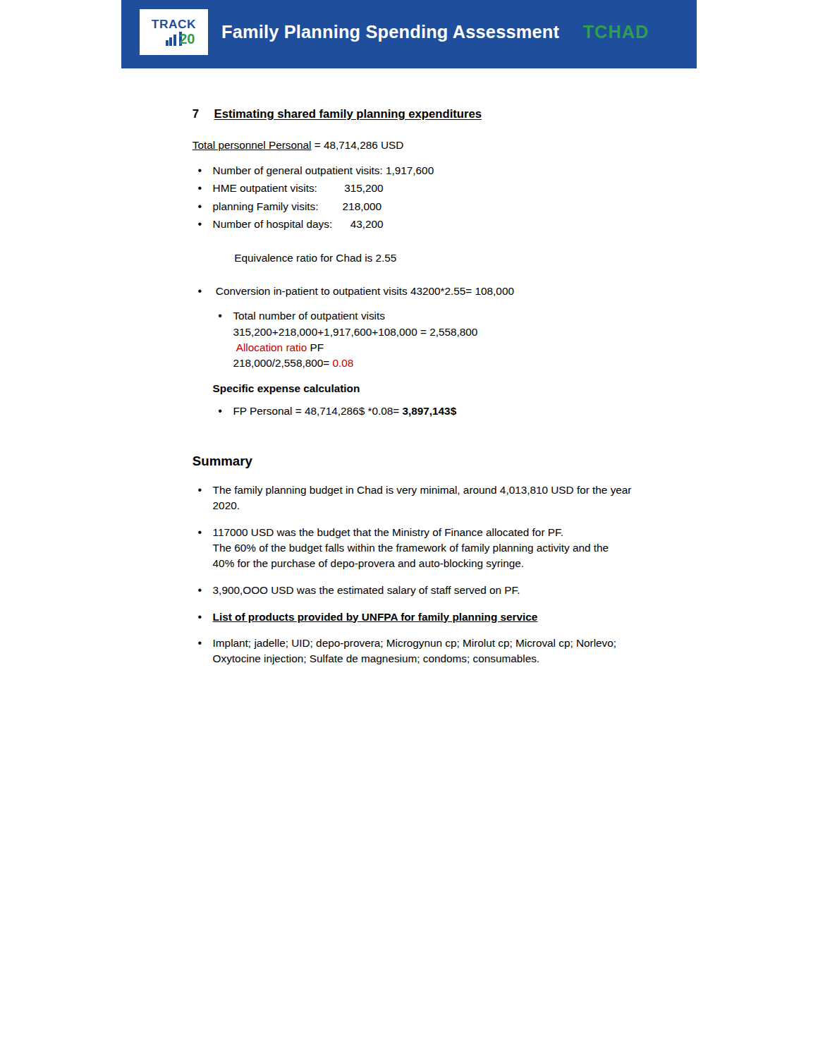TRACK
20
Family Planning Spending Assessment
TCHAD
7 Estimating shared family planning expenditures
Total personnel Personal = 48,714,286 USD
Number of general outpatient visits: 1,917,600
HME outpatient visits: 315,200
planning Family visits: 218,000
Number of hospital days: 43,200
Equivalence ratio for Chad is 2.55
Conversion in-patient to outpatient visits 43200*2.55= 108,000
Total number of outpatient visits
315,200+218,000+1,917,600+108,000 = 2,558,800
Allocation ratio PF
218,000/2,558,800= 0.08
Specific expense calculation
FP Personal = 48,714,286$ *0.08= 3,897,143$
Summary
The family planning budget in Chad is very minimal, around 4,013,810 USD for the year 2020.
117000 USD was the budget that the Ministry of Finance allocated for PF.
The 60% of the budget falls within the framework of family planning activity and the 40% for the purchase of depo-provera and auto-blocking syringe.
3,900,OOO USD was the estimated salary of staff served on PF.
List of products provided by UNFPA for family planning service
Implant; jadelle; UID; depo-provera; Microgynun cp; Mirolut cp; Microval cp; Norlevo; Oxytocine injection; Sulfate de magnesium; condoms; consumables.